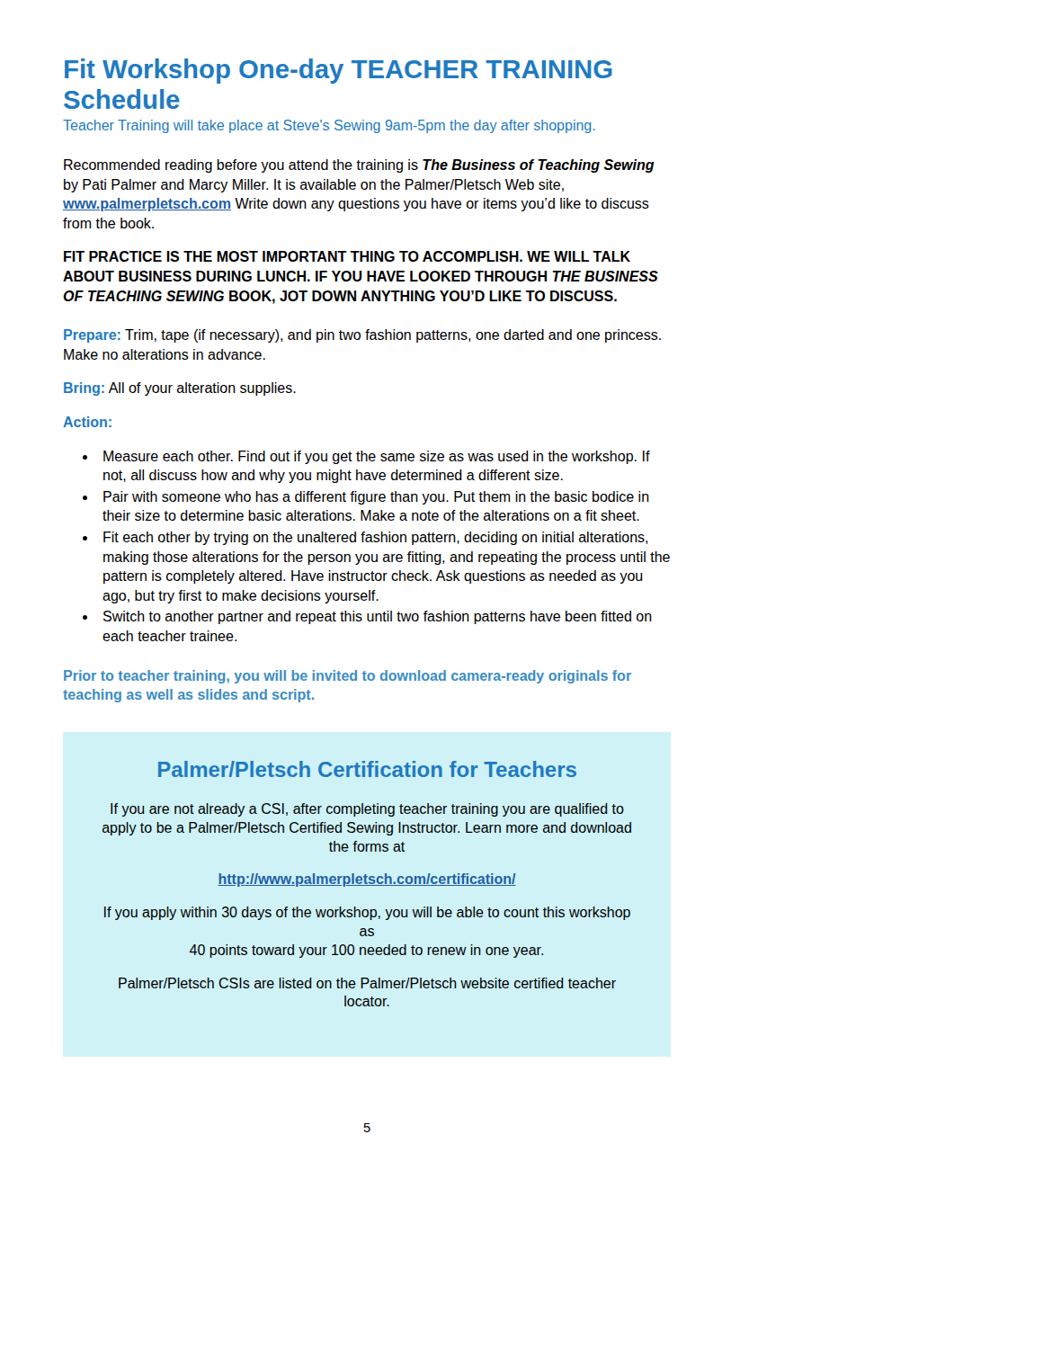Fit Workshop One-day TEACHER TRAINING Schedule
Teacher Training will take place at Steve's Sewing 9am-5pm the day after shopping.
Recommended reading before you attend the training is The Business of Teaching Sewing by Pati Palmer and Marcy Miller. It is available on the Palmer/Pletsch Web site, www.palmerpletsch.com Write down any questions you have or items you’d like to discuss from the book.
FIT PRACTICE IS THE MOST IMPORTANT THING TO ACCOMPLISH. WE WILL TALK ABOUT BUSINESS DURING LUNCH. IF YOU HAVE LOOKED THROUGH THE BUSINESS OF TEACHING SEWING BOOK, JOT DOWN ANYTHING YOU’D LIKE TO DISCUSS.
Prepare: Trim, tape (if necessary), and pin two fashion patterns, one darted and one princess. Make no alterations in advance.
Bring: All of your alteration supplies.
Action:
Measure each other. Find out if you get the same size as was used in the workshop. If not, all discuss how and why you might have determined a different size.
Pair with someone who has a different figure than you. Put them in the basic bodice in their size to determine basic alterations. Make a note of the alterations on a fit sheet.
Fit each other by trying on the unaltered fashion pattern, deciding on initial alterations, making those alterations for the person you are fitting, and repeating the process until the pattern is completely altered. Have instructor check. Ask questions as needed as you ago, but try first to make decisions yourself.
Switch to another partner and repeat this until two fashion patterns have been fitted on each teacher trainee.
Prior to teacher training, you will be invited to download camera-ready originals for teaching as well as slides and script.
Palmer/Pletsch Certification for Teachers
If you are not already a CSI, after completing teacher training you are qualified to apply to be a Palmer/Pletsch Certified Sewing Instructor. Learn more and download the forms at
http://www.palmerpletsch.com/certification/
If you apply within 30 days of the workshop, you will be able to count this workshop as
40 points toward your 100 needed to renew in one year.
Palmer/Pletsch CSIs are listed on the Palmer/Pletsch website certified teacher locator.
5